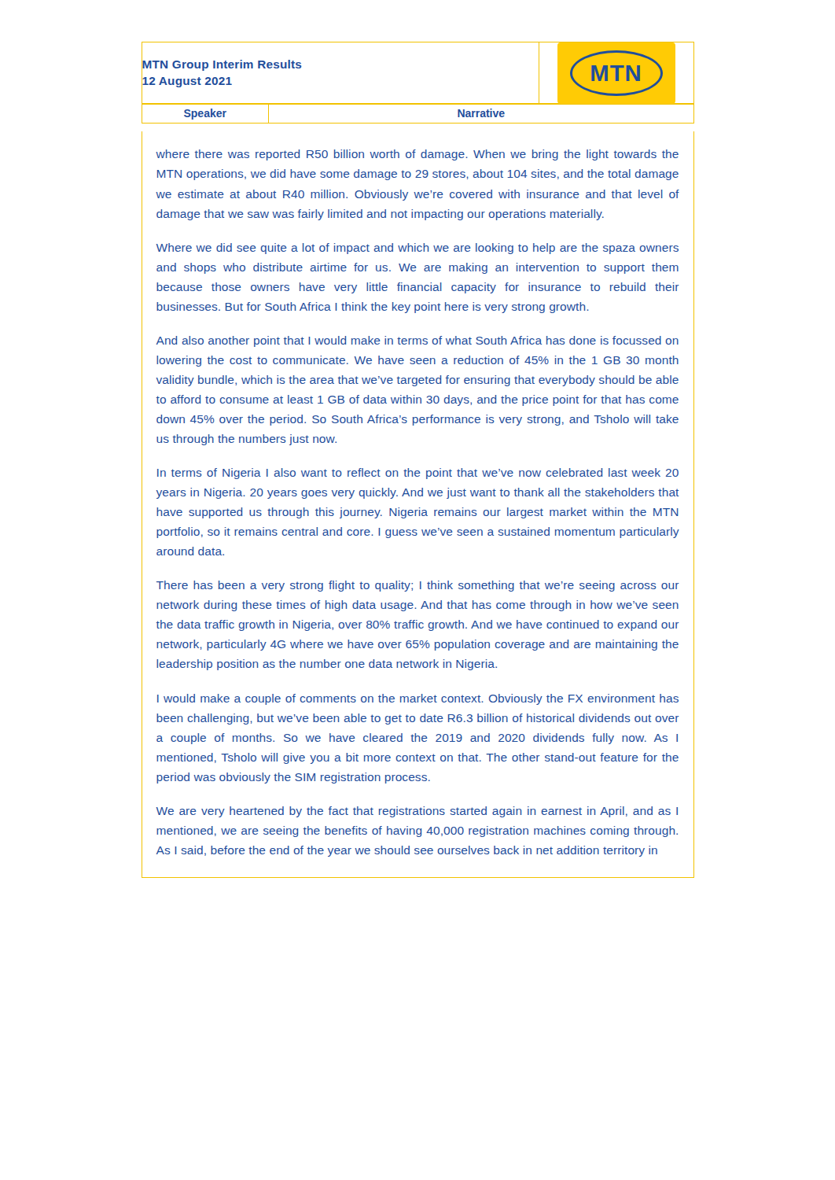| MTN Group Interim Results 12 August 2021 | MTN |
| Speaker | Narrative |
where there was reported R50 billion worth of damage. When we bring the light towards the MTN operations, we did have some damage to 29 stores, about 104 sites, and the total damage we estimate at about R40 million. Obviously we’re covered with insurance and that level of damage that we saw was fairly limited and not impacting our operations materially.
Where we did see quite a lot of impact and which we are looking to help are the spaza owners and shops who distribute airtime for us. We are making an intervention to support them because those owners have very little financial capacity for insurance to rebuild their businesses. But for South Africa I think the key point here is very strong growth.
And also another point that I would make in terms of what South Africa has done is focussed on lowering the cost to communicate. We have seen a reduction of 45% in the 1 GB 30 month validity bundle, which is the area that we’ve targeted for ensuring that everybody should be able to afford to consume at least 1 GB of data within 30 days, and the price point for that has come down 45% over the period. So South Africa’s performance is very strong, and Tsholo will take us through the numbers just now.
In terms of Nigeria I also want to reflect on the point that we’ve now celebrated last week 20 years in Nigeria. 20 years goes very quickly. And we just want to thank all the stakeholders that have supported us through this journey. Nigeria remains our largest market within the MTN portfolio, so it remains central and core. I guess we’ve seen a sustained momentum particularly around data.
There has been a very strong flight to quality; I think something that we’re seeing across our network during these times of high data usage. And that has come through in how we’ve seen the data traffic growth in Nigeria, over 80% traffic growth. And we have continued to expand our network, particularly 4G where we have over 65% population coverage and are maintaining the leadership position as the number one data network in Nigeria.
I would make a couple of comments on the market context. Obviously the FX environment has been challenging, but we’ve been able to get to date R6.3 billion of historical dividends out over a couple of months. So we have cleared the 2019 and 2020 dividends fully now. As I mentioned, Tsholo will give you a bit more context on that. The other stand-out feature for the period was obviously the SIM registration process.
We are very heartened by the fact that registrations started again in earnest in April, and as I mentioned, we are seeing the benefits of having 40,000 registration machines coming through. As I said, before the end of the year we should see ourselves back in net addition territory in